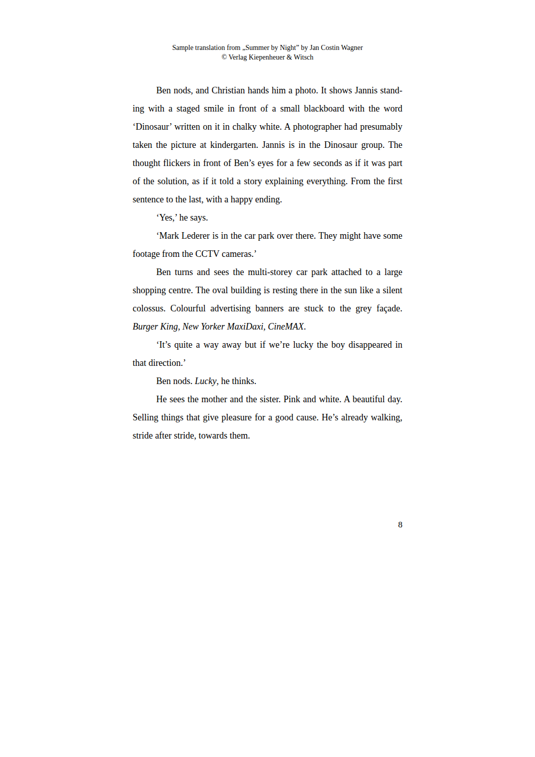Sample translation from „Summer by Night” by Jan Costin Wagner
© Verlag Kiepenheuer & Witsch
Ben nods, and Christian hands him a photo. It shows Jannis standing with a staged smile in front of a small blackboard with the word ‘Dinosaur’ written on it in chalky white. A photographer had presumably taken the picture at kindergarten. Jannis is in the Dinosaur group. The thought flickers in front of Ben’s eyes for a few seconds as if it was part of the solution, as if it told a story explaining everything. From the first sentence to the last, with a happy ending.
‘Yes,’ he says.
‘Mark Lederer is in the car park over there. They might have some footage from the CCTV cameras.’
Ben turns and sees the multi-storey car park attached to a large shopping centre. The oval building is resting there in the sun like a silent colossus. Colourful advertising banners are stuck to the grey façade. Burger King, New Yorker MaxiDaxi, CineMAX.
‘It’s quite a way away but if we’re lucky the boy disappeared in that direction.’
Ben nods. Lucky, he thinks.
He sees the mother and the sister. Pink and white. A beautiful day. Selling things that give pleasure for a good cause. He’s already walking, stride after stride, towards them.
8